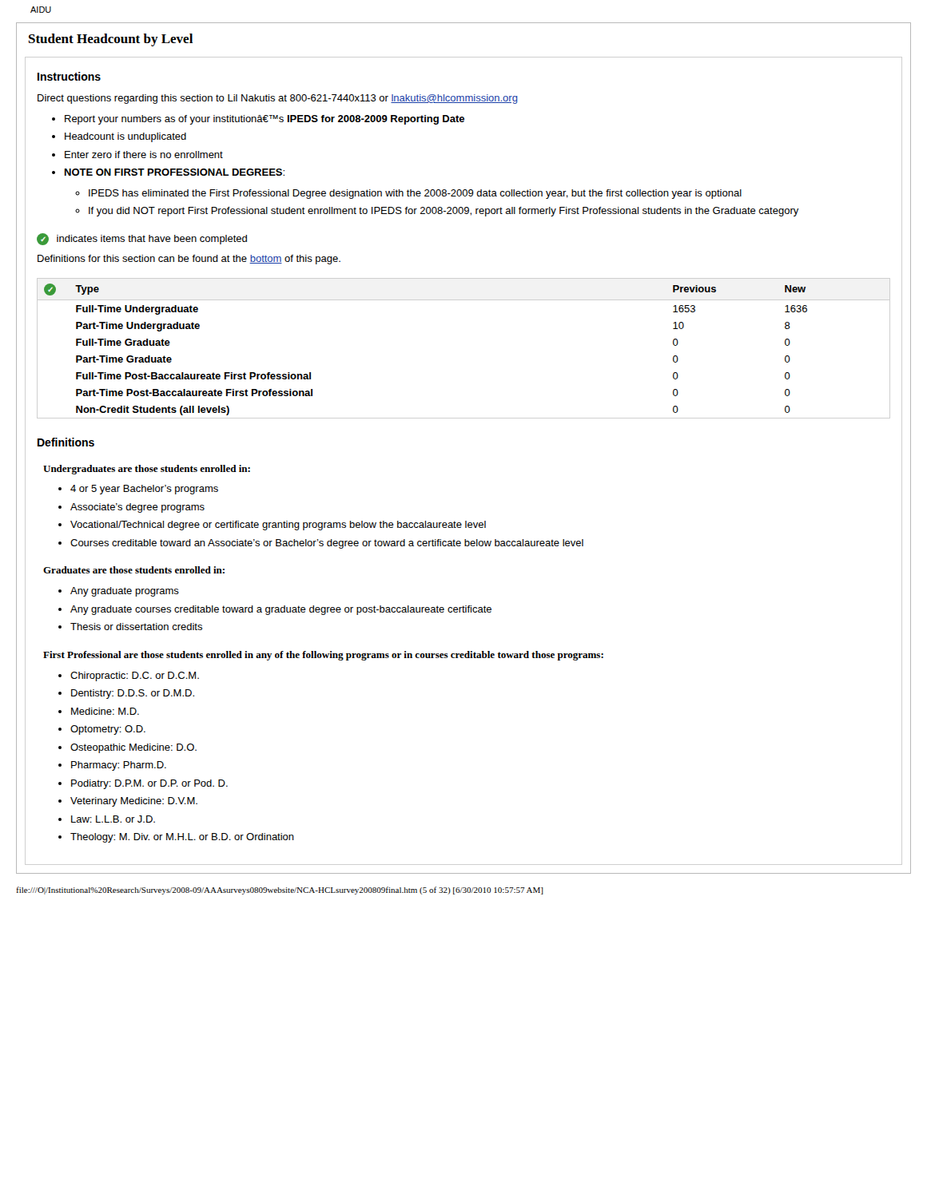AIDU
Student Headcount by Level
Instructions
Direct questions regarding this section to Lil Nakutis at 800-621-7440x113 or lnakutis@hlcommission.org
Report your numbers as of your institutionâ€™s IPEDS for 2008-2009 Reporting Date
Headcount is unduplicated
Enter zero if there is no enrollment
NOTE ON FIRST PROFESSIONAL DEGREES:
IPEDS has eliminated the First Professional Degree designation with the 2008-2009 data collection year, but the first collection year is optional
If you did NOT report First Professional student enrollment to IPEDS for 2008-2009, report all formerly First Professional students in the Graduate category
✓ indicates items that have been completed
Definitions for this section can be found at the bottom of this page.
| ✓ | Type | Previous | New |
| --- | --- | --- | --- |
| | Full-Time Undergraduate | 1653 | 1636 |
| | Part-Time Undergraduate | 10 | 8 |
| | Full-Time Graduate | 0 | 0 |
| | Part-Time Graduate | 0 | 0 |
| | Full-Time Post-Baccalaureate First Professional | 0 | 0 |
| | Part-Time Post-Baccalaureate First Professional | 0 | 0 |
| | Non-Credit Students (all levels) | 0 | 0 |
Definitions
Undergraduates are those students enrolled in:
4 or 5 year Bachelor’s programs
Associate’s degree programs
Vocational/Technical degree or certificate granting programs below the baccalaureate level
Courses creditable toward an Associate’s or Bachelor’s degree or toward a certificate below baccalaureate level
Graduates are those students enrolled in:
Any graduate programs
Any graduate courses creditable toward a graduate degree or post-baccalaureate certificate
Thesis or dissertation credits
First Professional are those students enrolled in any of the following programs or in courses creditable toward those programs:
Chiropractic: D.C. or D.C.M.
Dentistry: D.D.S. or D.M.D.
Medicine: M.D.
Optometry: O.D.
Osteopathic Medicine: D.O.
Pharmacy: Pharm.D.
Podiatry: D.P.M. or D.P. or Pod. D.
Veterinary Medicine: D.V.M.
Law: L.L.B. or J.D.
Theology: M. Div. or M.H.L. or B.D. or Ordination
file:///O|/Institutional%20Research/Surveys/2008-09/AAAsurveys0809website/NCA-HCLsurvey200809final.htm (5 of 32) [6/30/2010 10:57:57 AM]